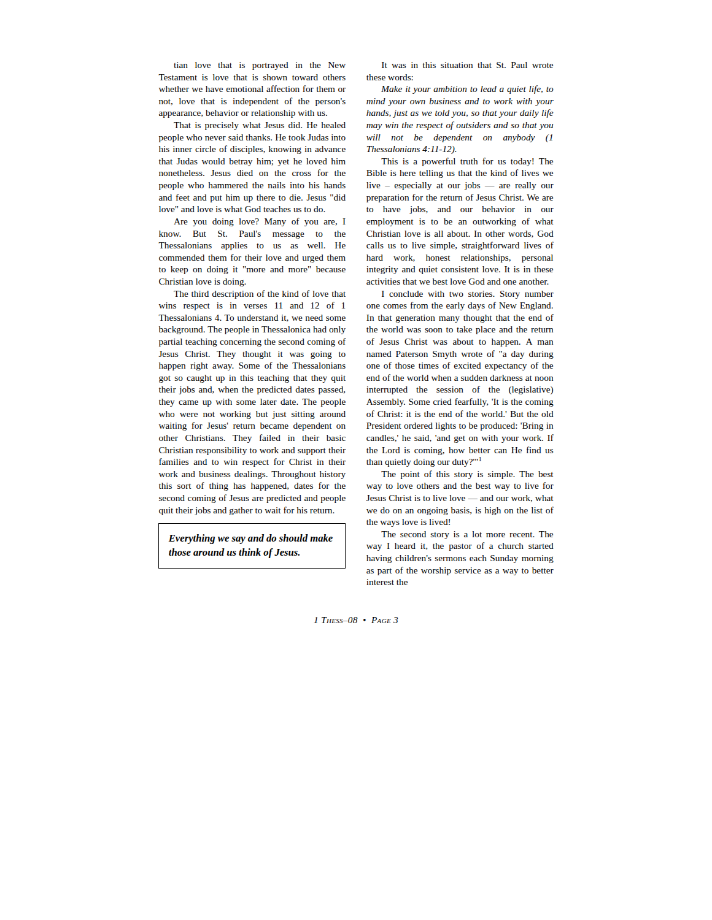tian love that is portrayed in the New Testament is love that is shown toward others whether we have emotional affection for them or not, love that is independent of the person's appearance, behavior or relationship with us.
That is precisely what Jesus did. He healed people who never said thanks. He took Judas into his inner circle of disciples, knowing in advance that Judas would betray him; yet he loved him nonetheless. Jesus died on the cross for the people who hammered the nails into his hands and feet and put him up there to die. Jesus "did love" and love is what God teaches us to do.
Are you doing love? Many of you are, I know. But St. Paul's message to the Thessalonians applies to us as well. He commended them for their love and urged them to keep on doing it "more and more" because Christian love is doing.
The third description of the kind of love that wins respect is in verses 11 and 12 of 1 Thessalonians 4. To understand it, we need some background. The people in Thessalonica had only partial teaching concerning the second coming of Jesus Christ. They thought it was going to happen right away. Some of the Thessalonians got so caught up in this teaching that they quit their jobs and, when the predicted dates passed, they came up with some later date. The people who were not working but just sitting around waiting for Jesus' return became dependent on other Christians. They failed in their basic Christian responsibility to work and support their families and to win respect for Christ in their work and business dealings. Throughout history this sort of thing has happened, dates for the second coming of Jesus are predicted and people quit their jobs and gather to wait for his return.
Everything we say and do should make those around us think of Jesus.
It was in this situation that St. Paul wrote these words:
Make it your ambition to lead a quiet life, to mind your own business and to work with your hands, just as we told you, so that your daily life may win the respect of outsiders and so that you will not be dependent on anybody (1 Thessalonians 4:11-12).
This is a powerful truth for us today! The Bible is here telling us that the kind of lives we live – especially at our jobs — are really our preparation for the return of Jesus Christ. We are to have jobs, and our behavior in our employment is to be an outworking of what Christian love is all about. In other words, God calls us to live simple, straightforward lives of hard work, honest relationships, personal integrity and quiet consistent love. It is in these activities that we best love God and one another.
I conclude with two stories. Story number one comes from the early days of New England. In that generation many thought that the end of the world was soon to take place and the return of Jesus Christ was about to happen. A man named Paterson Smyth wrote of "a day during one of those times of excited expectancy of the end of the world when a sudden darkness at noon interrupted the session of the (legislative) Assembly. Some cried fearfully, 'It is the coming of Christ: it is the end of the world.' But the old President ordered lights to be produced: 'Bring in candles,' he said, 'and get on with your work. If the Lord is coming, how better can He find us than quietly doing our duty?'"1
The point of this story is simple. The best way to love others and the best way to live for Jesus Christ is to live love — and our work, what we do on an ongoing basis, is high on the list of the ways love is lived!
The second story is a lot more recent. The way I heard it, the pastor of a church started having children's sermons each Sunday morning as part of the worship service as a way to better interest the
1 Thess–08 • Page 3